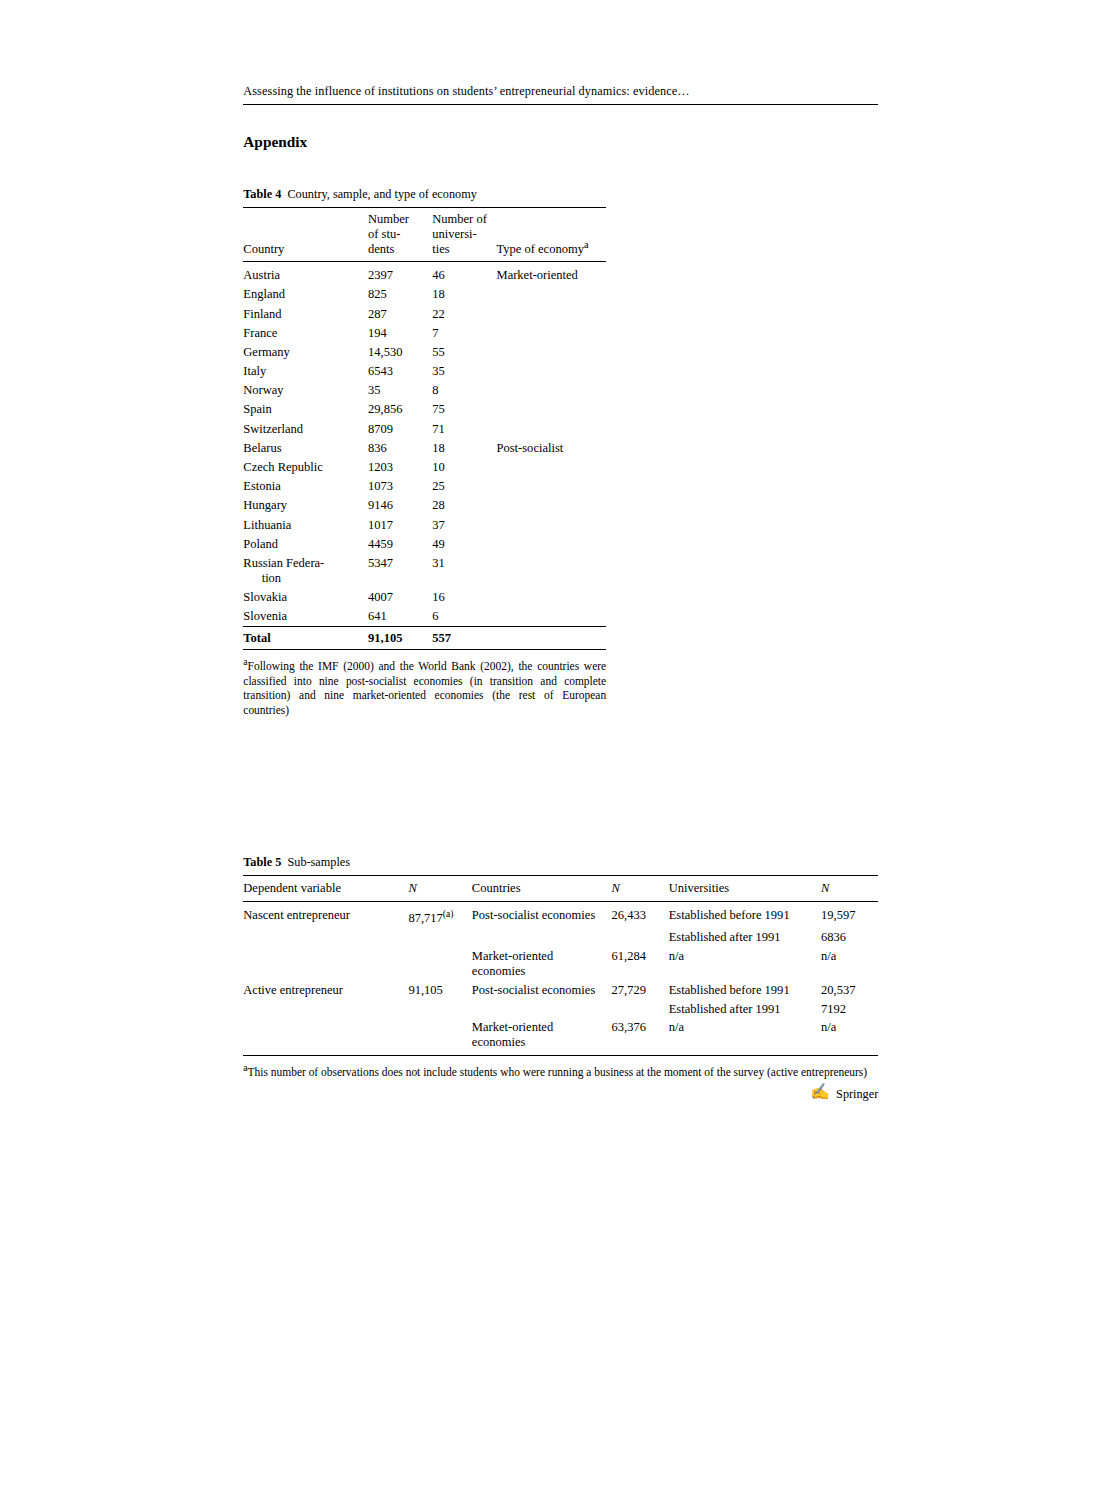Assessing the influence of institutions on students’ entrepreneurial dynamics: evidence…
Appendix
Table 4 Country, sample, and type of economy
| Country | Number of stu- dents | Number of universi- ties | Type of economy a |
| --- | --- | --- | --- |
| Austria | 2397 | 46 | Market-oriented |
| England | 825 | 18 | |
| Finland | 287 | 22 | |
| France | 194 | 7 | |
| Germany | 14,530 | 55 | |
| Italy | 6543 | 35 | |
| Norway | 35 | 8 | |
| Spain | 29,856 | 75 | |
| Switzerland | 8709 | 71 | |
| Belarus | 836 | 18 | Post-socialist |
| Czech Republic | 1203 | 10 | |
| Estonia | 1073 | 25 | |
| Hungary | 9146 | 28 | |
| Lithuania | 1017 | 37 | |
| Poland | 4459 | 49 | |
| Russian Federa- tion | 5347 | 31 | |
| Slovakia | 4007 | 16 | |
| Slovenia | 641 | 6 | |
| Total | 91,105 | 557 | |
aFollowing the IMF (2000) and the World Bank (2002), the countries were classified into nine post-socialist economies (in transition and complete transition) and nine market-oriented economies (the rest of European countries)
Table 5 Sub-samples
| Dependent variable | N | Countries | N | Universities | N |
| --- | --- | --- | --- | --- | --- |
| Nascent entrepreneur | 87,717 (a) | Post-socialist economies | 26,433 | Established before 1991 | 19,597 |
| | | | | Established after 1991 | 6836 |
| | | Market-oriented economies | 61,284 | n/a | n/a |
| Active entrepreneur | 91,105 | Post-socialist economies | 27,729 | Established before 1991 | 20,537 |
| | | | | Established after 1991 | 7192 |
| | | Market-oriented economies | 63,376 | n/a | n/a |
aThis number of observations does not include students who were running a business at the moment of the survey (active entrepreneurs)
✍ Springer